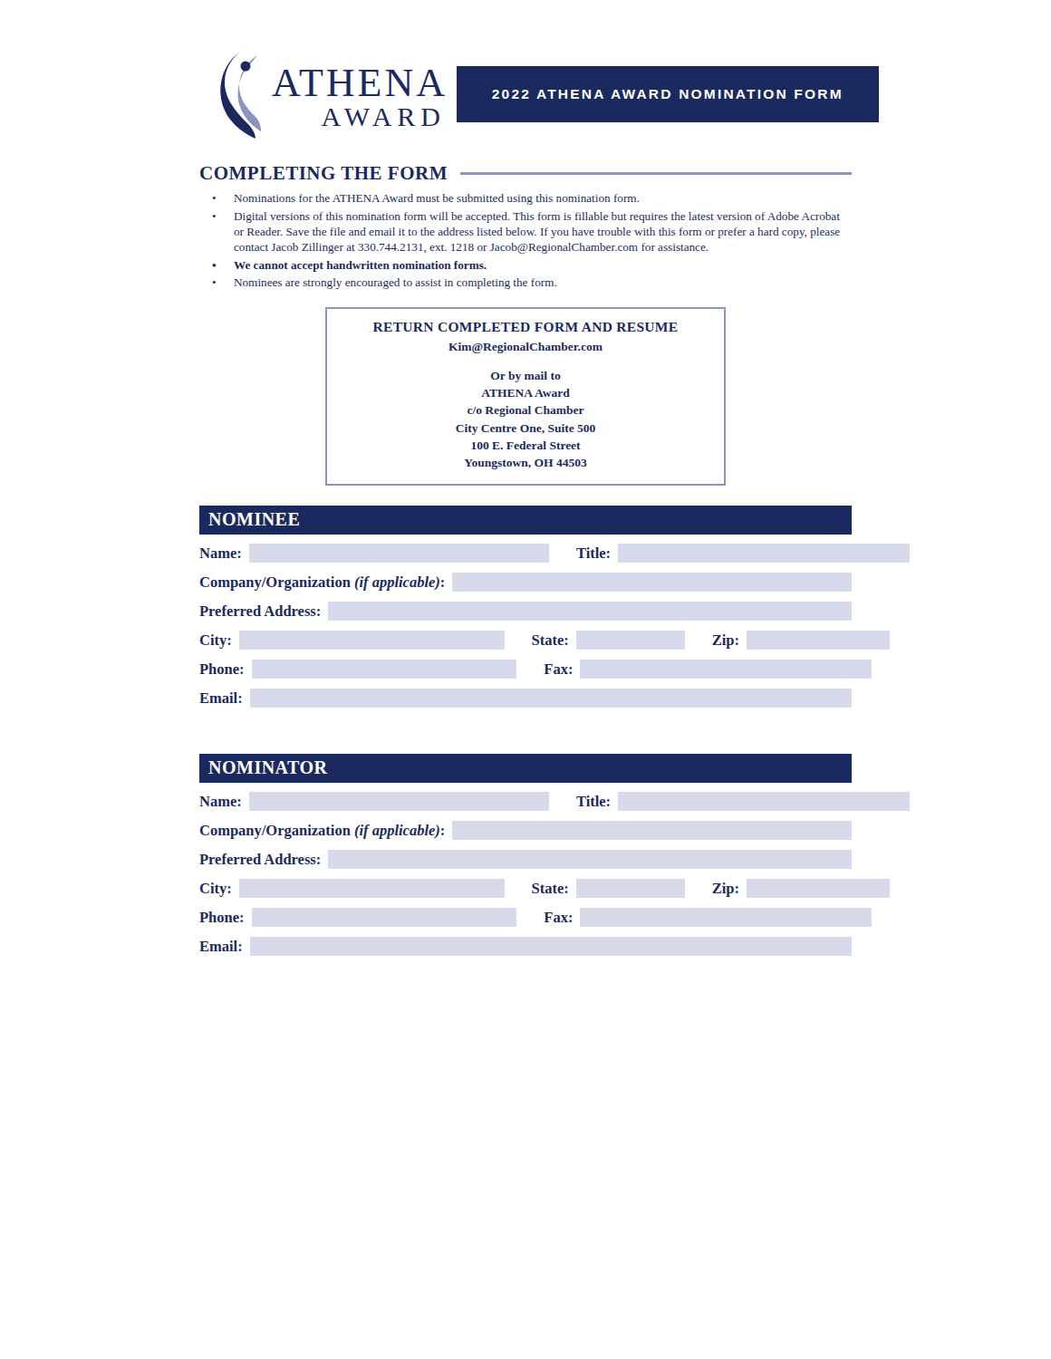ATHENA
AWARD
2022 ATHENA AWARD NOMINATION FORM
COMPLETING THE FORM
Nominations for the ATHENA Award must be submitted using this nomination form.
Digital versions of this nomination form will be accepted. This form is fillable but requires the latest version of Adobe Acrobat or Reader. Save the file and email it to the address listed below. If you have trouble with this form or prefer a hard copy, please contact Jacob Zillinger at 330.744.2131, ext. 1218 or Jacob@RegionalChamber.com for assistance.
We cannot accept handwritten nomination forms.
Nominees are strongly encouraged to assist in completing the form.
RETURN COMPLETED FORM AND RESUME
Kim@RegionalChamber.com
Or by mail to
ATHENA Award
c/o Regional Chamber
City Centre One, Suite 500
100 E. Federal Street
Youngstown, OH 44503
NOMINEE
Name: Title:
Company/Organization (if applicable):
Preferred Address:
City: State: Zip:
Phone: Fax:
Email:
NOMINATOR
Name: Title:
Company/Organization (if applicable):
Preferred Address:
City: State: Zip:
Phone: Fax:
Email: